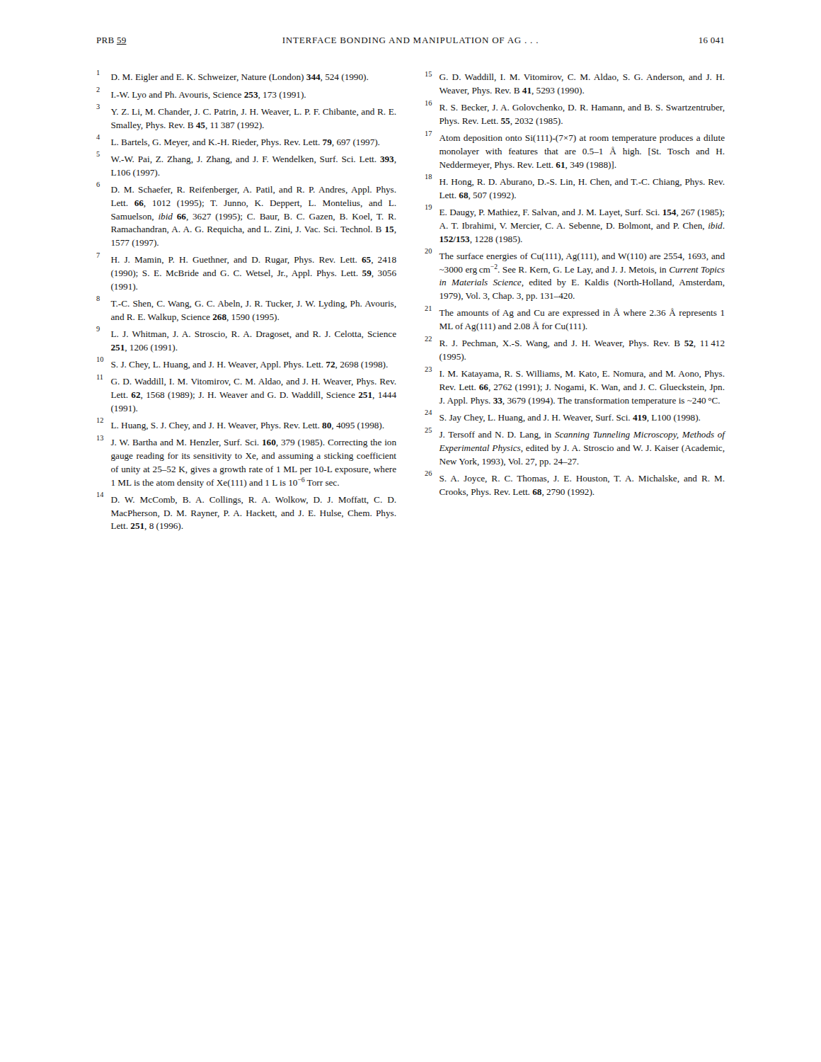PRB 59
Interface bonding and manipulation of Ag . . .
16 041
D. M. Eigler and E. K. Schweizer, Nature (London) 344, 524 (1990).
I.-W. Lyo and Ph. Avouris, Science 253, 173 (1991).
Y. Z. Li, M. Chander, J. C. Patrin, J. H. Weaver, L. P. F. Chibante, and R. E. Smalley, Phys. Rev. B 45, 11 387 (1992).
L. Bartels, G. Meyer, and K.-H. Rieder, Phys. Rev. Lett. 79, 697 (1997).
W.-W. Pai, Z. Zhang, J. Zhang, and J. F. Wendelken, Surf. Sci. Lett. 393, L106 (1997).
D. M. Schaefer, R. Reifenberger, A. Patil, and R. P. Andres, Appl. Phys. Lett. 66, 1012 (1995); T. Junno, K. Deppert, L. Montelius, and L. Samuelson, ibid 66, 3627 (1995); C. Baur, B. C. Gazen, B. Koel, T. R. Ramachandran, A. A. G. Requicha, and L. Zini, J. Vac. Sci. Technol. B 15, 1577 (1997).
H. J. Mamin, P. H. Guethner, and D. Rugar, Phys. Rev. Lett. 65, 2418 (1990); S. E. McBride and G. C. Wetsel, Jr., Appl. Phys. Lett. 59, 3056 (1991).
T.-C. Shen, C. Wang, G. C. Abeln, J. R. Tucker, J. W. Lyding, Ph. Avouris, and R. E. Walkup, Science 268, 1590 (1995).
L. J. Whitman, J. A. Stroscio, R. A. Dragoset, and R. J. Celotta, Science 251, 1206 (1991).
S. J. Chey, L. Huang, and J. H. Weaver, Appl. Phys. Lett. 72, 2698 (1998).
G. D. Waddill, I. M. Vitomirov, C. M. Aldao, and J. H. Weaver, Phys. Rev. Lett. 62, 1568 (1989); J. H. Weaver and G. D. Waddill, Science 251, 1444 (1991).
L. Huang, S. J. Chey, and J. H. Weaver, Phys. Rev. Lett. 80, 4095 (1998).
J. W. Bartha and M. Henzler, Surf. Sci. 160, 379 (1985). Correcting the ion gauge reading for its sensitivity to Xe, and assuming a sticking coefficient of unity at 25–52 K, gives a growth rate of 1 ML per 10-L exposure, where 1 ML is the atom density of Xe(111) and 1 L is 10−6 Torr sec.
D. W. McComb, B. A. Collings, R. A. Wolkow, D. J. Moffatt, C. D. MacPherson, D. M. Rayner, P. A. Hackett, and J. E. Hulse, Chem. Phys. Lett. 251, 8 (1996).
G. D. Waddill, I. M. Vitomirov, C. M. Aldao, S. G. Anderson, and J. H. Weaver, Phys. Rev. B 41, 5293 (1990).
R. S. Becker, J. A. Golovchenko, D. R. Hamann, and B. S. Swartzentruber, Phys. Rev. Lett. 55, 2032 (1985).
Atom deposition onto Si(111)-(7×7) at room temperature produces a dilute monolayer with features that are 0.5–1 Å high. [St. Tosch and H. Neddermeyer, Phys. Rev. Lett. 61, 349 (1988)].
H. Hong, R. D. Aburano, D.-S. Lin, H. Chen, and T.-C. Chiang, Phys. Rev. Lett. 68, 507 (1992).
E. Daugy, P. Mathiez, F. Salvan, and J. M. Layet, Surf. Sci. 154, 267 (1985); A. T. Ibrahimi, V. Mercier, C. A. Sebenne, D. Bolmont, and P. Chen, ibid. 152/153, 1228 (1985).
The surface energies of Cu(111), Ag(111), and W(110) are 2554, 1693, and ~3000 erg cm−2. See R. Kern, G. Le Lay, and J. J. Metois, in Current Topics in Materials Science, edited by E. Kaldis (North-Holland, Amsterdam, 1979), Vol. 3, Chap. 3, pp. 131–420.
The amounts of Ag and Cu are expressed in Å where 2.36 Å represents 1 ML of Ag(111) and 2.08 Å for Cu(111).
R. J. Pechman, X.-S. Wang, and J. H. Weaver, Phys. Rev. B 52, 11 412 (1995).
I. M. Katayama, R. S. Williams, M. Kato, E. Nomura, and M. Aono, Phys. Rev. Lett. 66, 2762 (1991); J. Nogami, K. Wan, and J. C. Glueckstein, Jpn. J. Appl. Phys. 33, 3679 (1994). The transformation temperature is ~240 °C.
S. Jay Chey, L. Huang, and J. H. Weaver, Surf. Sci. 419, L100 (1998).
J. Tersoff and N. D. Lang, in Scanning Tunneling Microscopy, Methods of Experimental Physics, edited by J. A. Stroscio and W. J. Kaiser (Academic, New York, 1993), Vol. 27, pp. 24–27.
S. A. Joyce, R. C. Thomas, J. E. Houston, T. A. Michalske, and R. M. Crooks, Phys. Rev. Lett. 68, 2790 (1992).